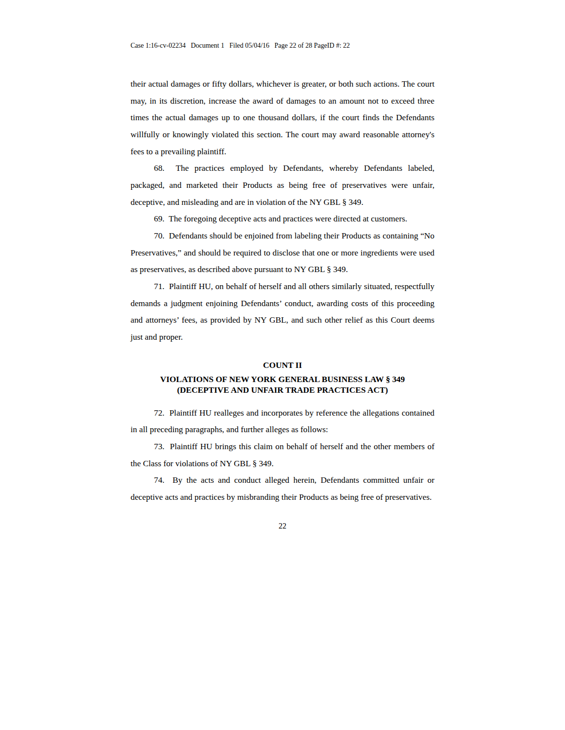Case 1:16-cv-02234 Document 1 Filed 05/04/16 Page 22 of 28 PageID #: 22
their actual damages or fifty dollars, whichever is greater, or both such actions. The court may, in its discretion, increase the award of damages to an amount not to exceed three times the actual damages up to one thousand dollars, if the court finds the Defendants willfully or knowingly violated this section. The court may award reasonable attorney's fees to a prevailing plaintiff.
68. The practices employed by Defendants, whereby Defendants labeled, packaged, and marketed their Products as being free of preservatives were unfair, deceptive, and misleading and are in violation of the NY GBL § 349.
69. The foregoing deceptive acts and practices were directed at customers.
70. Defendants should be enjoined from labeling their Products as containing “No Preservatives,” and should be required to disclose that one or more ingredients were used as preservatives, as described above pursuant to NY GBL § 349.
71. Plaintiff HU, on behalf of herself and all others similarly situated, respectfully demands a judgment enjoining Defendants’ conduct, awarding costs of this proceeding and attorneys’ fees, as provided by NY GBL, and such other relief as this Court deems just and proper.
COUNT II
VIOLATIONS OF NEW YORK GENERAL BUSINESS LAW § 349
(DECEPTIVE AND UNFAIR TRADE PRACTICES ACT)
72. Plaintiff HU realleges and incorporates by reference the allegations contained in all preceding paragraphs, and further alleges as follows:
73. Plaintiff HU brings this claim on behalf of herself and the other members of the Class for violations of NY GBL § 349.
74. By the acts and conduct alleged herein, Defendants committed unfair or deceptive acts and practices by misbranding their Products as being free of preservatives.
22